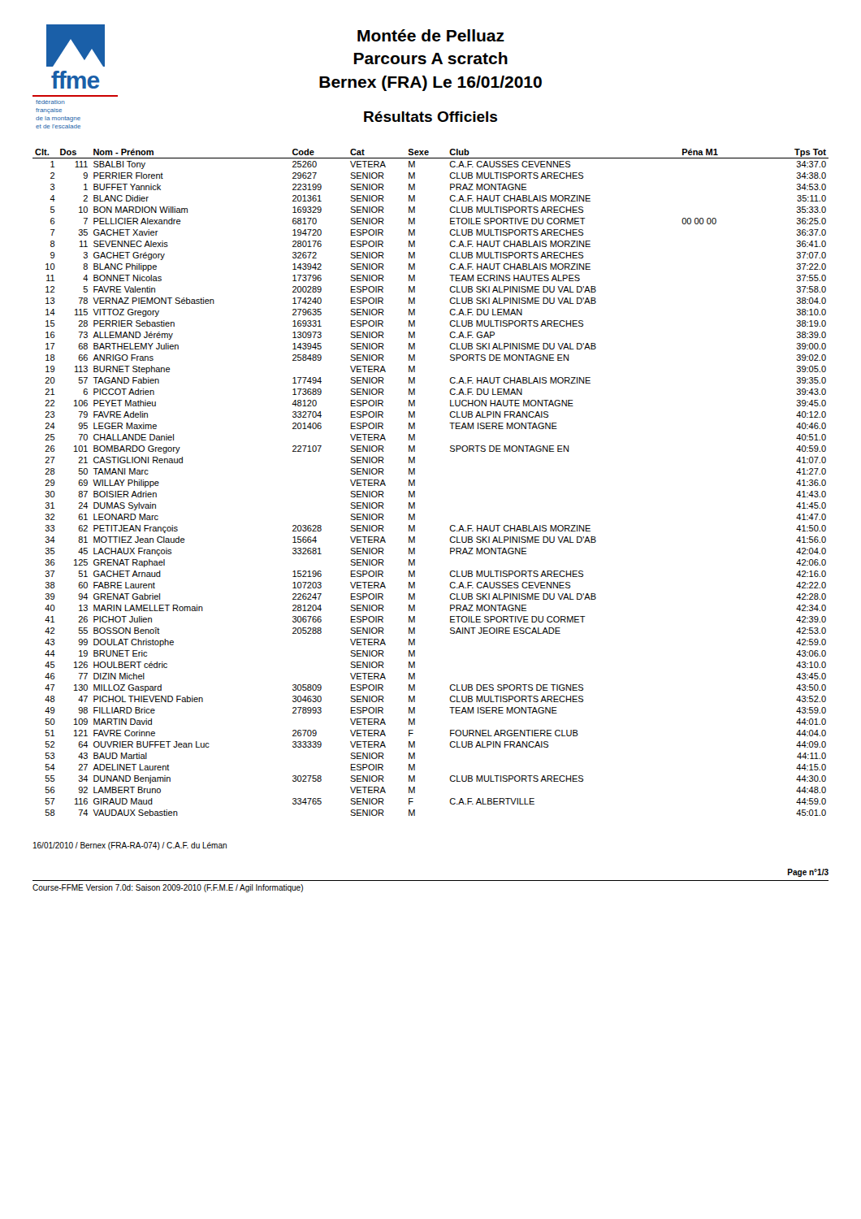ffme
fédération
française
de la montagne
et de l'escalade
Montée de Pelluaz
Parcours A scratch
Bernex (FRA) Le 16/01/2010
Résultats Officiels
| Clt. | Dos | Nom - Prénom | Code | Cat | Sexe | Club | Péna M1 | Tps Tot |
| --- | --- | --- | --- | --- | --- | --- | --- | --- |
| 1 | 111 | SBALBI Tony | 25260 | VETERA | M | C.A.F. CAUSSES CEVENNES | | 34:37.0 |
| 2 | 9 | PERRIER Florent | 29627 | SENIOR | M | CLUB MULTISPORTS ARECHES | | 34:38.0 |
| 3 | 1 | BUFFET Yannick | 223199 | SENIOR | M | PRAZ MONTAGNE | | 34:53.0 |
| 4 | 2 | BLANC Didier | 201361 | SENIOR | M | C.A.F. HAUT CHABLAIS MORZINE | | 35:11.0 |
| 5 | 10 | BON MARDION William | 169329 | SENIOR | M | CLUB MULTISPORTS ARECHES | | 35:33.0 |
| 6 | 7 | PELLICIER Alexandre | 68170 | SENIOR | M | ETOILE SPORTIVE DU CORMET | 00 00 00 | 36:25.0 |
| 7 | 35 | GACHET Xavier | 194720 | ESPOIR | M | CLUB MULTISPORTS ARECHES | | 36:37.0 |
| 8 | 11 | SEVENNEC Alexis | 280176 | ESPOIR | M | C.A.F. HAUT CHABLAIS MORZINE | | 36:41.0 |
| 9 | 3 | GACHET Grégory | 32672 | SENIOR | M | CLUB MULTISPORTS ARECHES | | 37:07.0 |
| 10 | 8 | BLANC Philippe | 143942 | SENIOR | M | C.A.F. HAUT CHABLAIS MORZINE | | 37:22.0 |
| 11 | 4 | BONNET Nicolas | 173796 | SENIOR | M | TEAM ECRINS HAUTES ALPES | | 37:55.0 |
| 12 | 5 | FAVRE Valentin | 200289 | ESPOIR | M | CLUB SKI ALPINISME DU VAL D'AB | | 37:58.0 |
| 13 | 78 | VERNAZ PIEMONT Sébastien | 174240 | ESPOIR | M | CLUB SKI ALPINISME DU VAL D'AB | | 38:04.0 |
| 14 | 115 | VITTOZ Gregory | 279635 | SENIOR | M | C.A.F. DU LEMAN | | 38:10.0 |
| 15 | 28 | PERRIER Sebastien | 169331 | ESPOIR | M | CLUB MULTISPORTS ARECHES | | 38:19.0 |
| 16 | 73 | ALLEMAND Jérémy | 130973 | SENIOR | M | C.A.F. GAP | | 38:39.0 |
| 17 | 68 | BARTHELEMY Julien | 143945 | SENIOR | M | CLUB SKI ALPINISME DU VAL D'AB | | 39:00.0 |
| 18 | 66 | ANRIGO Frans | 258489 | SENIOR | M | SPORTS DE MONTAGNE EN | | 39:02.0 |
| 19 | 113 | BURNET Stephane | | VETERA | M | | | 39:05.0 |
| 20 | 57 | TAGAND Fabien | 177494 | SENIOR | M | C.A.F. HAUT CHABLAIS MORZINE | | 39:35.0 |
| 21 | 6 | PICCOT Adrien | 173689 | SENIOR | M | C.A.F. DU LEMAN | | 39:43.0 |
| 22 | 106 | PEYET Mathieu | 48120 | ESPOIR | M | LUCHON HAUTE MONTAGNE | | 39:45.0 |
| 23 | 79 | FAVRE Adelin | 332704 | ESPOIR | M | CLUB ALPIN FRANCAIS | | 40:12.0 |
| 24 | 95 | LEGER Maxime | 201406 | ESPOIR | M | TEAM ISERE MONTAGNE | | 40:46.0 |
| 25 | 70 | CHALLANDE Daniel | | VETERA | M | | | 40:51.0 |
| 26 | 101 | BOMBARDO Gregory | 227107 | SENIOR | M | SPORTS DE MONTAGNE EN | | 40:59.0 |
| 27 | 21 | CASTIGLIONI Renaud | | SENIOR | M | | | 41:07.0 |
| 28 | 50 | TAMANI Marc | | SENIOR | M | | | 41:27.0 |
| 29 | 69 | WILLAY Philippe | | VETERA | M | | | 41:36.0 |
| 30 | 87 | BOISIER Adrien | | SENIOR | M | | | 41:43.0 |
| 31 | 24 | DUMAS Sylvain | | SENIOR | M | | | 41:45.0 |
| 32 | 61 | LEONARD Marc | | SENIOR | M | | | 41:47.0 |
| 33 | 62 | PETITJEAN François | 203628 | SENIOR | M | C.A.F. HAUT CHABLAIS MORZINE | | 41:50.0 |
| 34 | 81 | MOTTIEZ Jean Claude | 15664 | VETERA | M | CLUB SKI ALPINISME DU VAL D'AB | | 41:56.0 |
| 35 | 45 | LACHAUX François | 332681 | SENIOR | M | PRAZ MONTAGNE | | 42:04.0 |
| 36 | 125 | GRENAT Raphael | | SENIOR | M | | | 42:06.0 |
| 37 | 51 | GACHET Arnaud | 152196 | ESPOIR | M | CLUB MULTISPORTS ARECHES | | 42:16.0 |
| 38 | 60 | FABRE Laurent | 107203 | VETERA | M | C.A.F. CAUSSES CEVENNES | | 42:22.0 |
| 39 | 94 | GRENAT Gabriel | 226247 | ESPOIR | M | CLUB SKI ALPINISME DU VAL D'AB | | 42:28.0 |
| 40 | 13 | MARIN LAMELLET Romain | 281204 | SENIOR | M | PRAZ MONTAGNE | | 42:34.0 |
| 41 | 26 | PICHOT Julien | 306766 | ESPOIR | M | ETOILE SPORTIVE DU CORMET | | 42:39.0 |
| 42 | 55 | BOSSON Benoît | 205288 | SENIOR | M | SAINT JEOIRE ESCALADE | | 42:53.0 |
| 43 | 99 | DOULAT Christophe | | VETERA | M | | | 42:59.0 |
| 44 | 19 | BRUNET Eric | | SENIOR | M | | | 43:06.0 |
| 45 | 126 | HOULBERT cédric | | SENIOR | M | | | 43:10.0 |
| 46 | 77 | DIZIN Michel | | VETERA | M | | | 43:45.0 |
| 47 | 130 | MILLOZ Gaspard | 305809 | ESPOIR | M | CLUB DES SPORTS DE TIGNES | | 43:50.0 |
| 48 | 47 | PICHOL THIEVEND Fabien | 304630 | SENIOR | M | CLUB MULTISPORTS ARECHES | | 43:52.0 |
| 49 | 98 | FILLIARD Brice | 278993 | ESPOIR | M | TEAM ISERE MONTAGNE | | 43:59.0 |
| 50 | 109 | MARTIN David | | VETERA | M | | | 44:01.0 |
| 51 | 121 | FAVRE Corinne | 26709 | VETERA | F | FOURNEL ARGENTIERE CLUB | | 44:04.0 |
| 52 | 64 | OUVRIER BUFFET Jean Luc | 333339 | VETERA | M | CLUB ALPIN FRANCAIS | | 44:09.0 |
| 53 | 43 | BAUD Martial | | SENIOR | M | | | 44:11.0 |
| 54 | 27 | ADELINET Laurent | | ESPOIR | M | | | 44:15.0 |
| 55 | 34 | DUNAND Benjamin | 302758 | SENIOR | M | CLUB MULTISPORTS ARECHES | | 44:30.0 |
| 56 | 92 | LAMBERT Bruno | | VETERA | M | | | 44:48.0 |
| 57 | 116 | GIRAUD Maud | 334765 | SENIOR | F | C.A.F. ALBERTVILLE | | 44:59.0 |
| 58 | 74 | VAUDAUX Sebastien | | SENIOR | M | | | 45:01.0 |
16/01/2010 / Bernex (FRA-RA-074) / C.A.F. du Léman
Page n°1/3
Course-FFME Version 7.0d: Saison 2009-2010 (F.F.M.E / Agil Informatique)